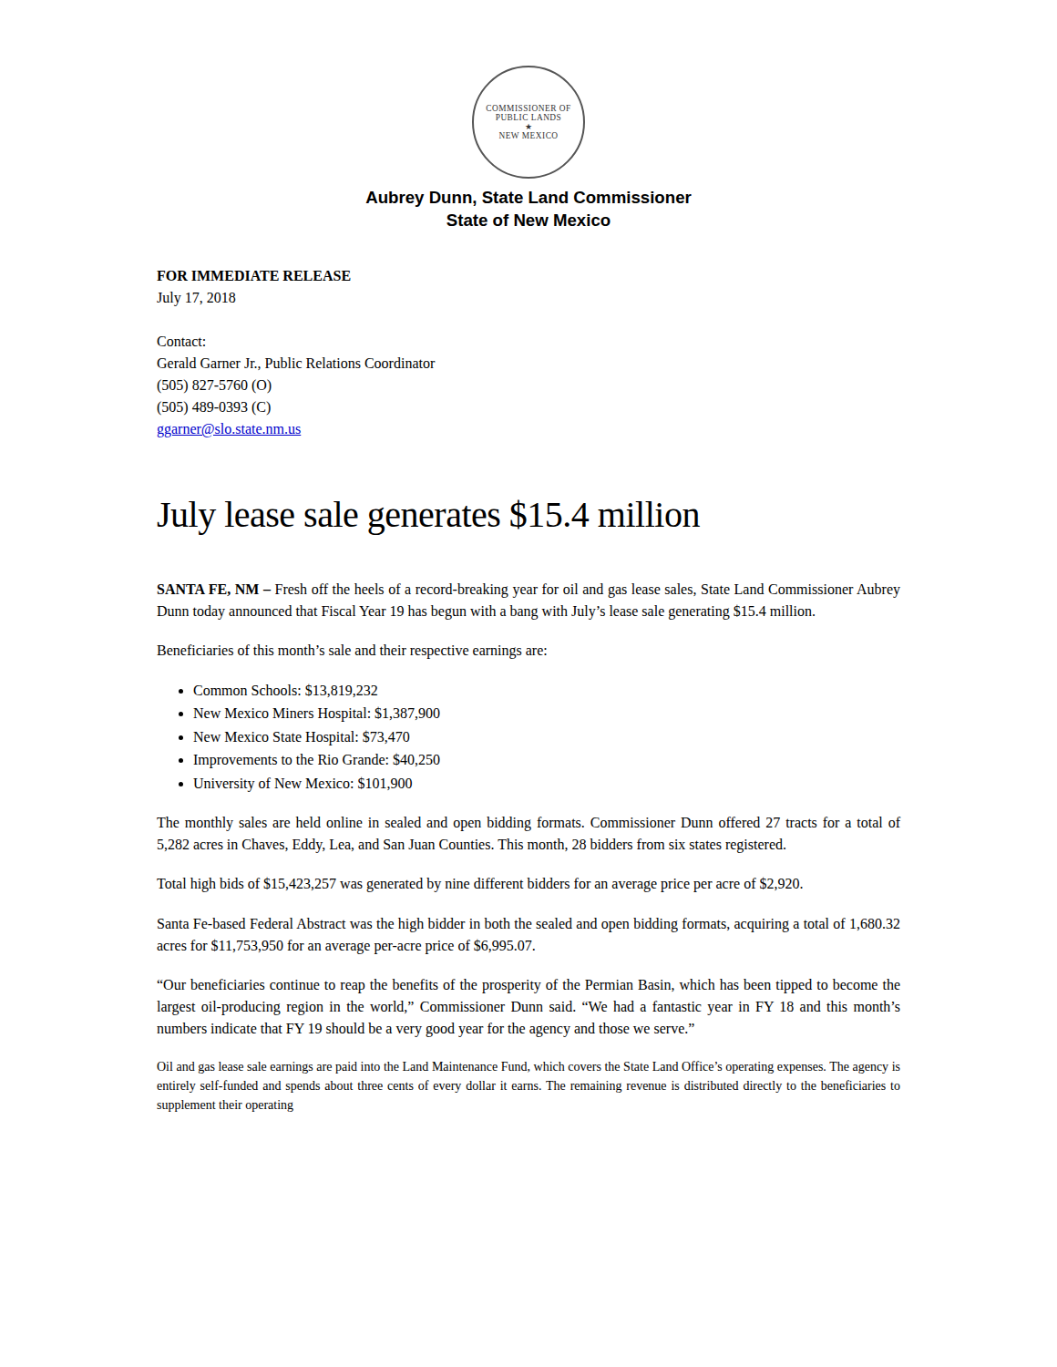COMMISSIONER OF PUBLIC LANDS
★
NEW MEXICO
Aubrey Dunn, State Land Commissioner
State of New Mexico
FOR IMMEDIATE RELEASE
July 17, 2018
Contact:
Gerald Garner Jr., Public Relations Coordinator
(505) 827-5760 (O)
(505) 489-0393 (C)
ggarner@slo.state.nm.us
July lease sale generates $15.4 million
SANTA FE, NM – Fresh off the heels of a record-breaking year for oil and gas lease sales, State Land Commissioner Aubrey Dunn today announced that Fiscal Year 19 has begun with a bang with July’s lease sale generating $15.4 million.
Beneficiaries of this month’s sale and their respective earnings are:
Common Schools: $13,819,232
New Mexico Miners Hospital: $1,387,900
New Mexico State Hospital: $73,470
Improvements to the Rio Grande: $40,250
University of New Mexico: $101,900
The monthly sales are held online in sealed and open bidding formats. Commissioner Dunn offered 27 tracts for a total of 5,282 acres in Chaves, Eddy, Lea, and San Juan Counties. This month, 28 bidders from six states registered.
Total high bids of $15,423,257 was generated by nine different bidders for an average price per acre of $2,920.
Santa Fe-based Federal Abstract was the high bidder in both the sealed and open bidding formats, acquiring a total of 1,680.32 acres for $11,753,950 for an average per-acre price of $6,995.07.
“Our beneficiaries continue to reap the benefits of the prosperity of the Permian Basin, which has been tipped to become the largest oil-producing region in the world,” Commissioner Dunn said. “We had a fantastic year in FY 18 and this month’s numbers indicate that FY 19 should be a very good year for the agency and those we serve.”
Oil and gas lease sale earnings are paid into the Land Maintenance Fund, which covers the State Land Office’s operating expenses. The agency is entirely self-funded and spends about three cents of every dollar it earns. The remaining revenue is distributed directly to the beneficiaries to supplement their operating